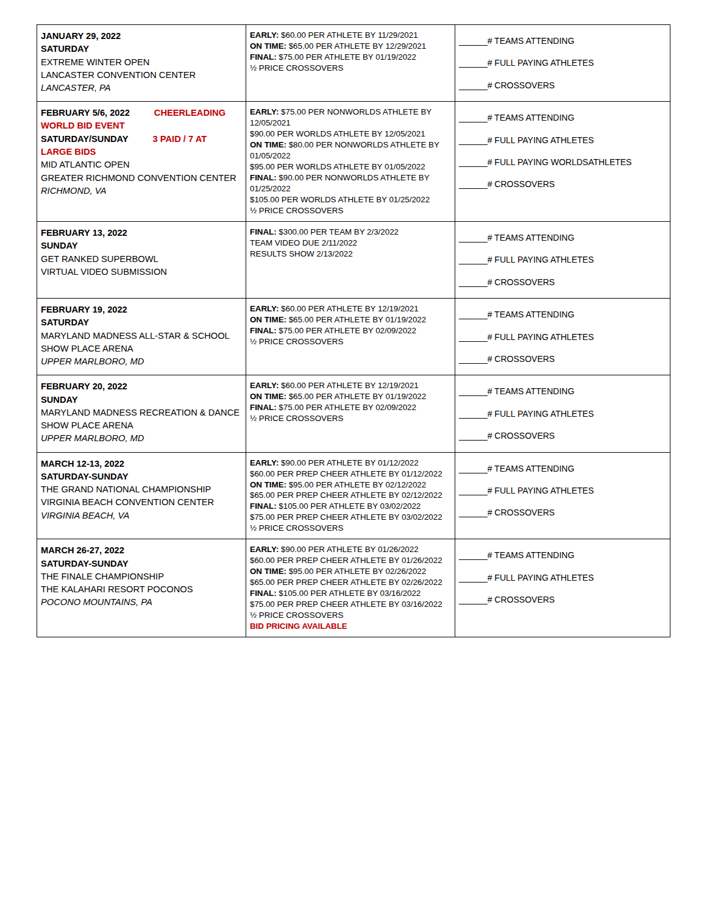| JANUARY 29, 2022 SATURDAY EXTREME WINTER OPEN LANCASTER CONVENTION CENTER LANCASTER, PA | EARLY: $60.00 PER ATHLETE BY 11/29/2021 ON TIME: $65.00 PER ATHLETE BY 12/29/2021 FINAL: $75.00 PER ATHLETE BY 01/19/2022 ½ PRICE CROSSOVERS | ______# TEAMS ATTENDING ______# FULL PAYING ATHLETES ______# CROSSOVERS |
| FEBRUARY 5/6, 2022 CHEERLEADING WORLD BID EVENT SATURDAY/SUNDAY 3 PAID / 7 AT LARGE BIDS MID ATLANTIC OPEN GREATER RICHMOND CONVENTION CENTER RICHMOND, VA | EARLY: $75.00 PER NONWORLDS ATHLETE BY 12/05/2021 $90.00 PER WORLDS ATHLETE BY 12/05/2021 ON TIME: $80.00 PER NONWORLDS ATHLETE BY 01/05/2022 $95.00 PER WORLDS ATHLETE BY 01/05/2022 FINAL: $90.00 PER NONWORLDS ATHLETE BY 01/25/2022 $105.00 PER WORLDS ATHLETE BY 01/25/2022 ½ PRICE CROSSOVERS | ______# TEAMS ATTENDING ______# FULL PAYING ATHLETES ______# FULL PAYING WORLDSATHLETES ______# CROSSOVERS |
| FEBRUARY 13, 2022 SUNDAY GET RANKED SUPERBOWL VIRTUAL VIDEO SUBMISSION | FINAL: $300.00 PER TEAM BY 2/3/2022 TEAM VIDEO DUE 2/11/2022 RESULTS SHOW 2/13/2022 | ______# TEAMS ATTENDING ______# FULL PAYING ATHLETES ______# CROSSOVERS |
| FEBRUARY 19, 2022 SATURDAY MARYLAND MADNESS ALL-STAR & SCHOOL SHOW PLACE ARENA UPPER MARLBORO, MD | EARLY: $60.00 PER ATHLETE BY 12/19/2021 ON TIME: $65.00 PER ATHLETE BY 01/19/2022 FINAL: $75.00 PER ATHLETE BY 02/09/2022 ½ PRICE CROSSOVERS | ______# TEAMS ATTENDING ______# FULL PAYING ATHLETES ______# CROSSOVERS |
| FEBRUARY 20, 2022 SUNDAY MARYLAND MADNESS RECREATION & DANCE SHOW PLACE ARENA UPPER MARLBORO, MD | EARLY: $60.00 PER ATHLETE BY 12/19/2021 ON TIME: $65.00 PER ATHLETE BY 01/19/2022 FINAL: $75.00 PER ATHLETE BY 02/09/2022 ½ PRICE CROSSOVERS | ______# TEAMS ATTENDING ______# FULL PAYING ATHLETES ______# CROSSOVERS |
| MARCH 12-13, 2022 SATURDAY-SUNDAY THE GRAND NATIONAL CHAMPIONSHIP VIRGINIA BEACH CONVENTION CENTER VIRGINIA BEACH, VA | EARLY: $90.00 PER ATHLETE BY 01/12/2022 $60.00 PER PREP CHEER ATHLETE BY 01/12/2022 ON TIME: $95.00 PER ATHLETE BY 02/12/2022 $65.00 PER PREP CHEER ATHLETE BY 02/12/2022 FINAL: $105.00 PER ATHLETE BY 03/02/2022 $75.00 PER PREP CHEER ATHLETE BY 03/02/2022 ½ PRICE CROSSOVERS | ______# TEAMS ATTENDING ______# FULL PAYING ATHLETES ______# CROSSOVERS |
| MARCH 26-27, 2022 SATURDAY-SUNDAY THE FINALE CHAMPIONSHIP THE KALAHARI RESORT POCONOS POCONO MOUNTAINS, PA | EARLY: $90.00 PER ATHLETE BY 01/26/2022 $60.00 PER PREP CHEER ATHLETE BY 01/26/2022 ON TIME: $95.00 PER ATHLETE BY 02/26/2022 $65.00 PER PREP CHEER ATHLETE BY 02/26/2022 FINAL: $105.00 PER ATHLETE BY 03/16/2022 $75.00 PER PREP CHEER ATHLETE BY 03/16/2022 ½ PRICE CROSSOVERS BID PRICING AVAILABLE | ______# TEAMS ATTENDING ______# FULL PAYING ATHLETES ______# CROSSOVERS |